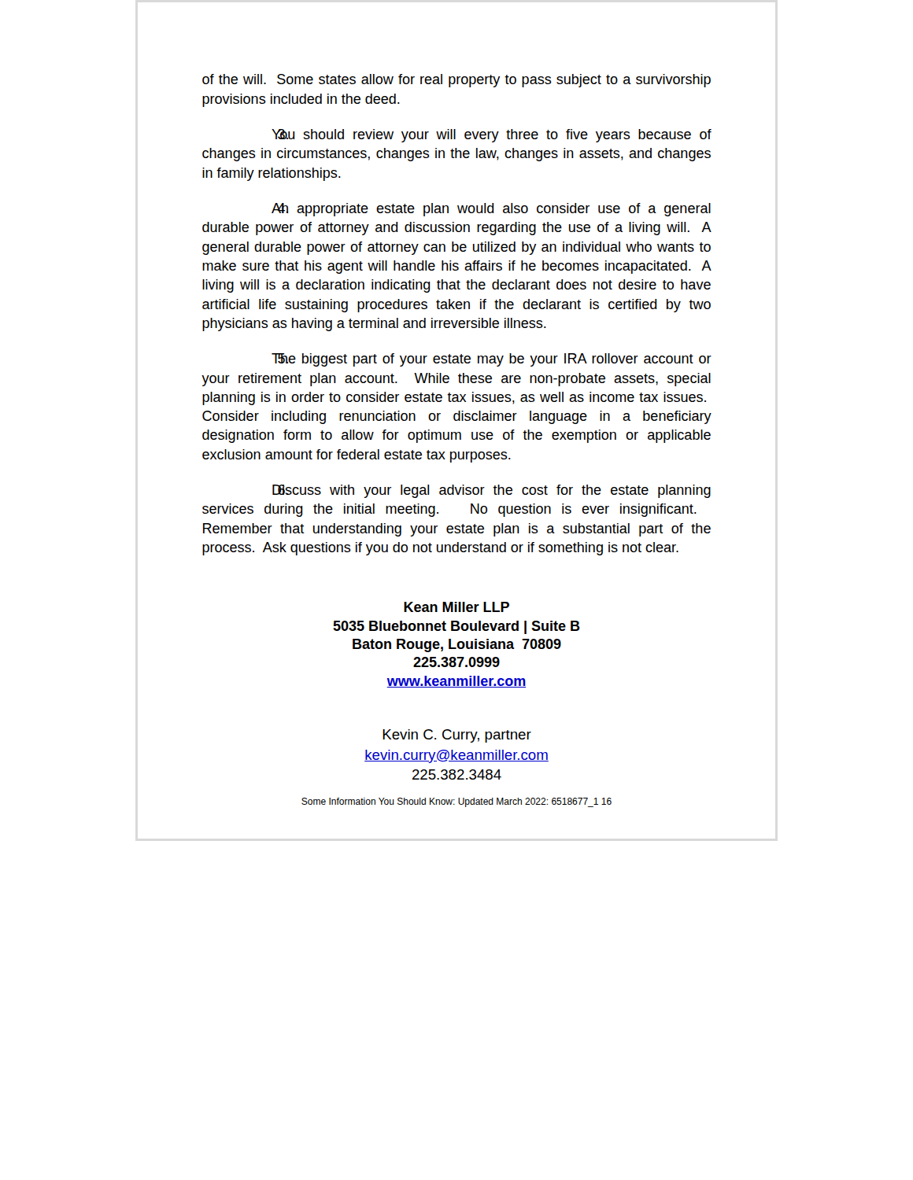of the will. Some states allow for real property to pass subject to a survivorship provisions included in the deed.
3. You should review your will every three to five years because of changes in circumstances, changes in the law, changes in assets, and changes in family relationships.
4. An appropriate estate plan would also consider use of a general durable power of attorney and discussion regarding the use of a living will. A general durable power of attorney can be utilized by an individual who wants to make sure that his agent will handle his affairs if he becomes incapacitated. A living will is a declaration indicating that the declarant does not desire to have artificial life sustaining procedures taken if the declarant is certified by two physicians as having a terminal and irreversible illness.
5. The biggest part of your estate may be your IRA rollover account or your retirement plan account. While these are non-probate assets, special planning is in order to consider estate tax issues, as well as income tax issues. Consider including renunciation or disclaimer language in a beneficiary designation form to allow for optimum use of the exemption or applicable exclusion amount for federal estate tax purposes.
6. Discuss with your legal advisor the cost for the estate planning services during the initial meeting. No question is ever insignificant. Remember that understanding your estate plan is a substantial part of the process. Ask questions if you do not understand or if something is not clear.
Kean Miller LLP
5035 Bluebonnet Boulevard | Suite B
Baton Rouge, Louisiana 70809
225.387.0999
www.keanmiller.com
Kevin C. Curry, partner
kevin.curry@keanmiller.com
225.382.3484
Some Information You Should Know: Updated March 2022: 6518677_1 16